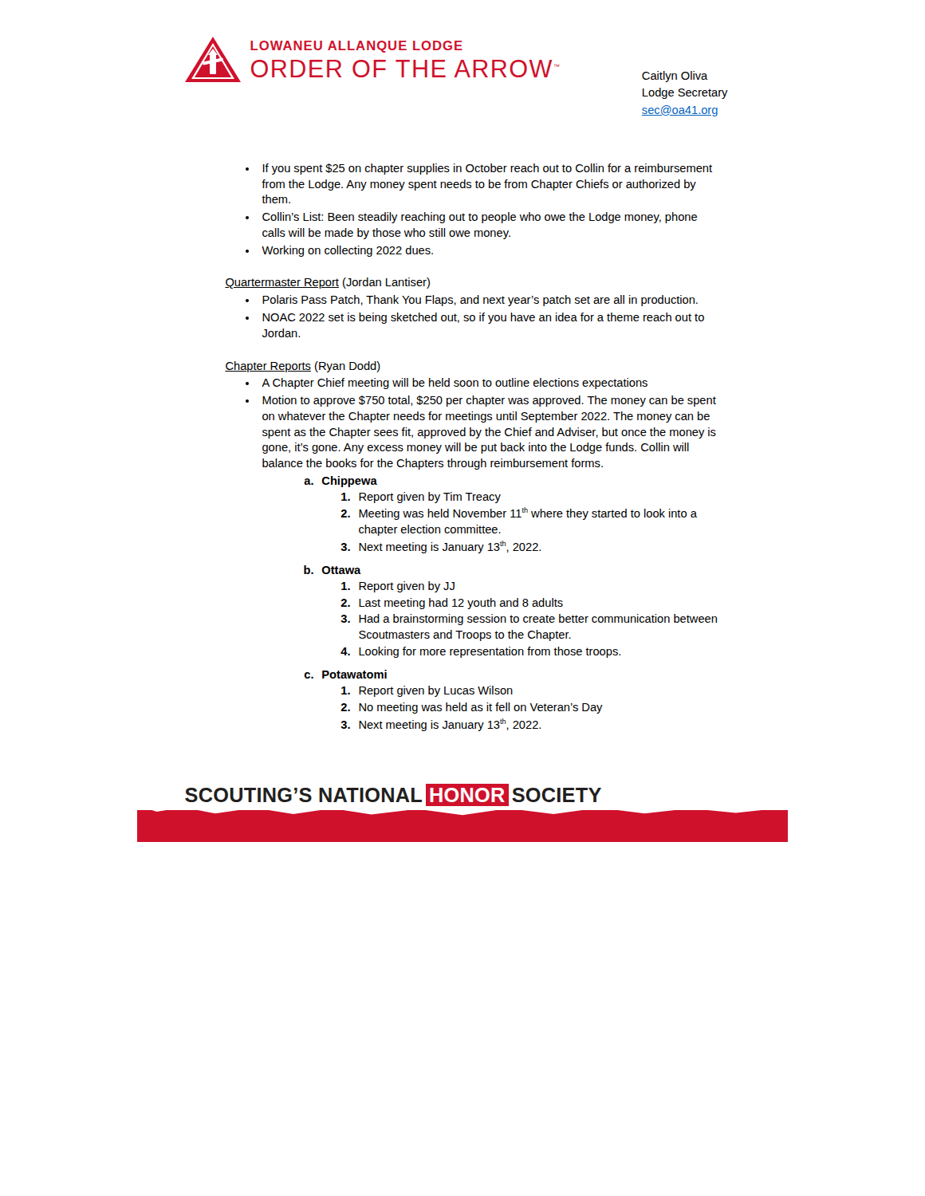LOWANEU ALLANQUE LODGE
ORDER OF THE ARROW™
Caitlyn Oliva
Lodge Secretary
sec@oa41.org
If you spent $25 on chapter supplies in October reach out to Collin for a reimbursement from the Lodge. Any money spent needs to be from Chapter Chiefs or authorized by them.
Collin’s List: Been steadily reaching out to people who owe the Lodge money, phone calls will be made by those who still owe money.
Working on collecting 2022 dues.
Quartermaster Report (Jordan Lantiser)
Polaris Pass Patch, Thank You Flaps, and next year’s patch set are all in production.
NOAC 2022 set is being sketched out, so if you have an idea for a theme reach out to Jordan.
Chapter Reports (Ryan Dodd)
A Chapter Chief meeting will be held soon to outline elections expectations
Motion to approve $750 total, $250 per chapter was approved. The money can be spent on whatever the Chapter needs for meetings until September 2022. The money can be spent as the Chapter sees fit, approved by the Chief and Adviser, but once the money is gone, it’s gone. Any excess money will be put back into the Lodge funds. Collin will balance the books for the Chapters through reimbursement forms.
Chippewa
Report given by Tim Treacy
Meeting was held November 11th where they started to look into a chapter election committee.
Next meeting is January 13th, 2022.
Ottawa
Report given by JJ
Last meeting had 12 youth and 8 adults
Had a brainstorming session to create better communication between Scoutmasters and Troops to the Chapter.
Looking for more representation from those troops.
Potawatomi
Report given by Lucas Wilson
No meeting was held as it fell on Veteran’s Day
Next meeting is January 13th, 2022.
SCOUTING’S NATIONAL HONOR SOCIETY